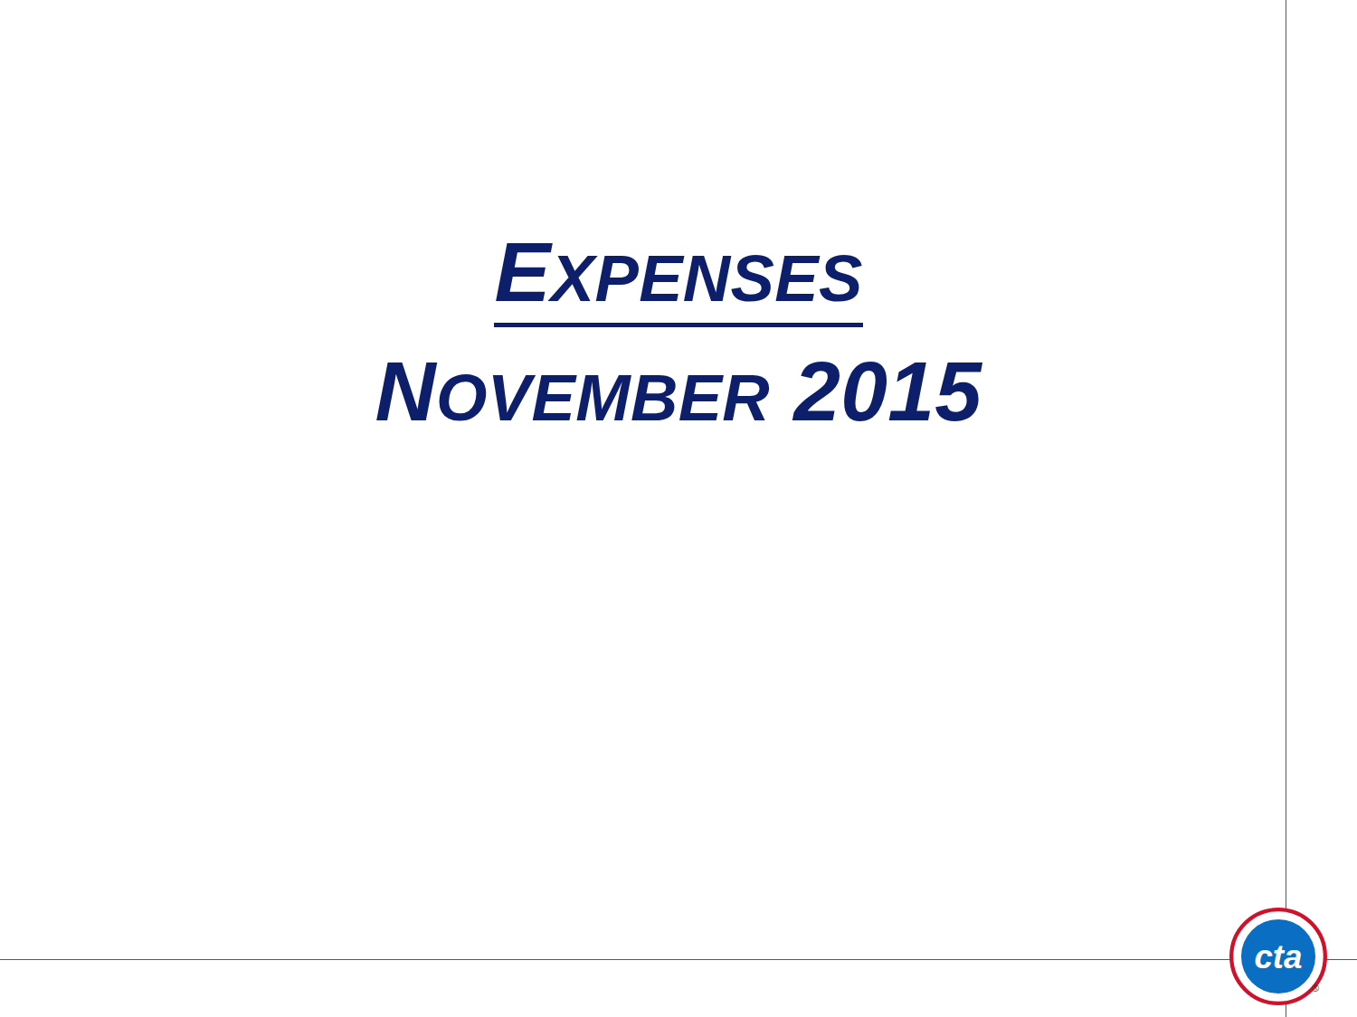EXPENSES
NOVEMBER 2015
cta ®